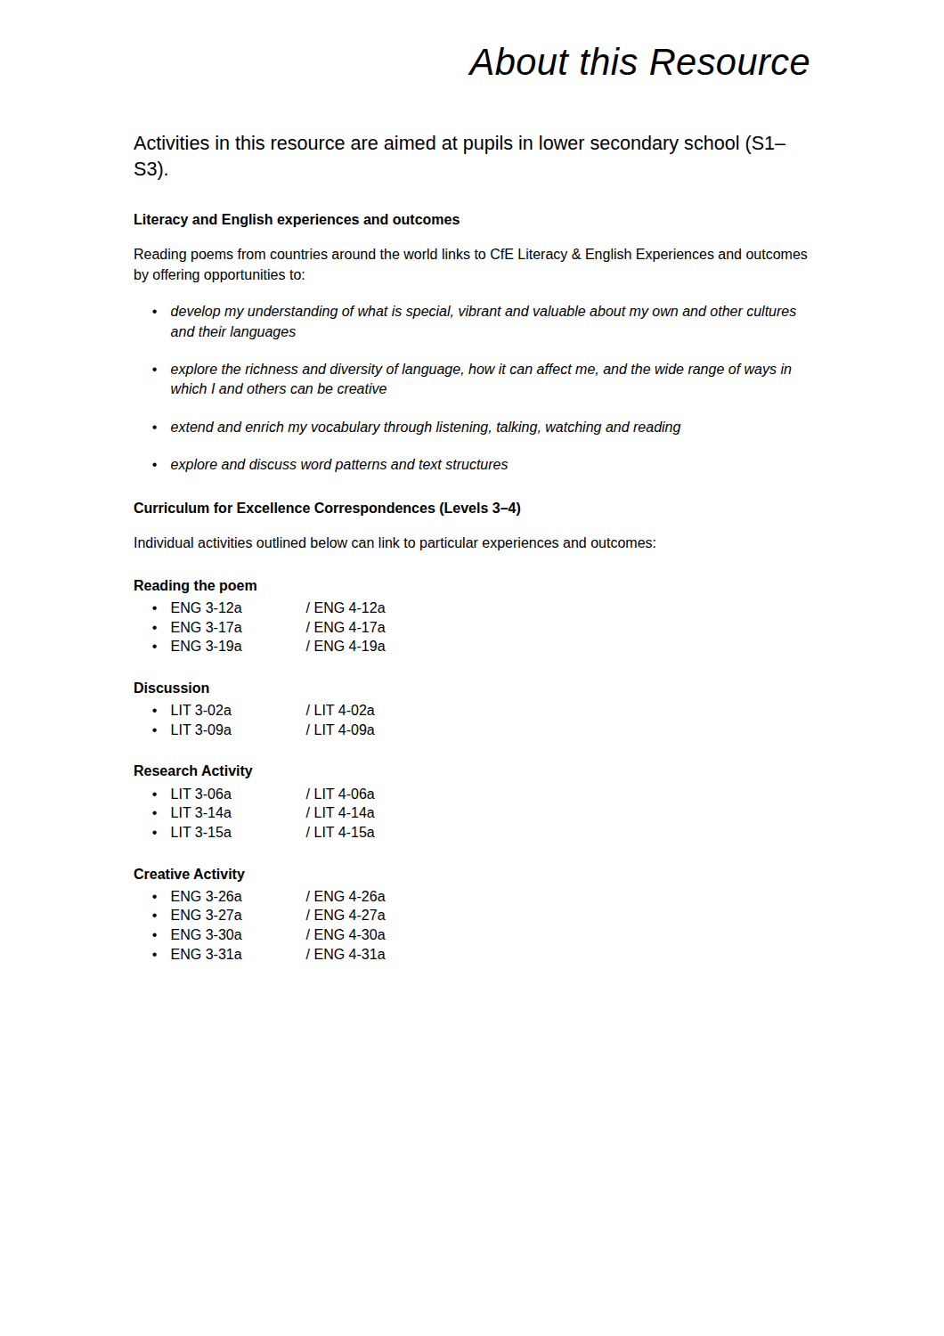About this Resource
Activities in this resource are aimed at pupils in lower secondary school (S1–S3).
Literacy and English experiences and outcomes
Reading poems from countries around the world links to CfE Literacy & English Experiences and outcomes by offering opportunities to:
develop my understanding of what is special, vibrant and valuable about my own and other cultures and their languages
explore the richness and diversity of language, how it can affect me, and the wide range of ways in which I and others can be creative
extend and enrich my vocabulary through listening, talking, watching and reading
explore and discuss word patterns and text structures
Curriculum for Excellence Correspondences (Levels 3–4)
Individual activities outlined below can link to particular experiences and outcomes:
Reading the poem
ENG 3-12a/ ENG 4-12a
ENG 3-17a/ ENG 4-17a
ENG 3-19a/ ENG 4-19a
Discussion
LIT 3-02a/ LIT 4-02a
LIT 3-09a/ LIT 4-09a
Research Activity
LIT 3-06a/ LIT 4-06a
LIT 3-14a/ LIT 4-14a
LIT 3-15a/ LIT 4-15a
Creative Activity
ENG 3-26a/ ENG 4-26a
ENG 3-27a/ ENG 4-27a
ENG 3-30a/ ENG 4-30a
ENG 3-31a/ ENG 4-31a